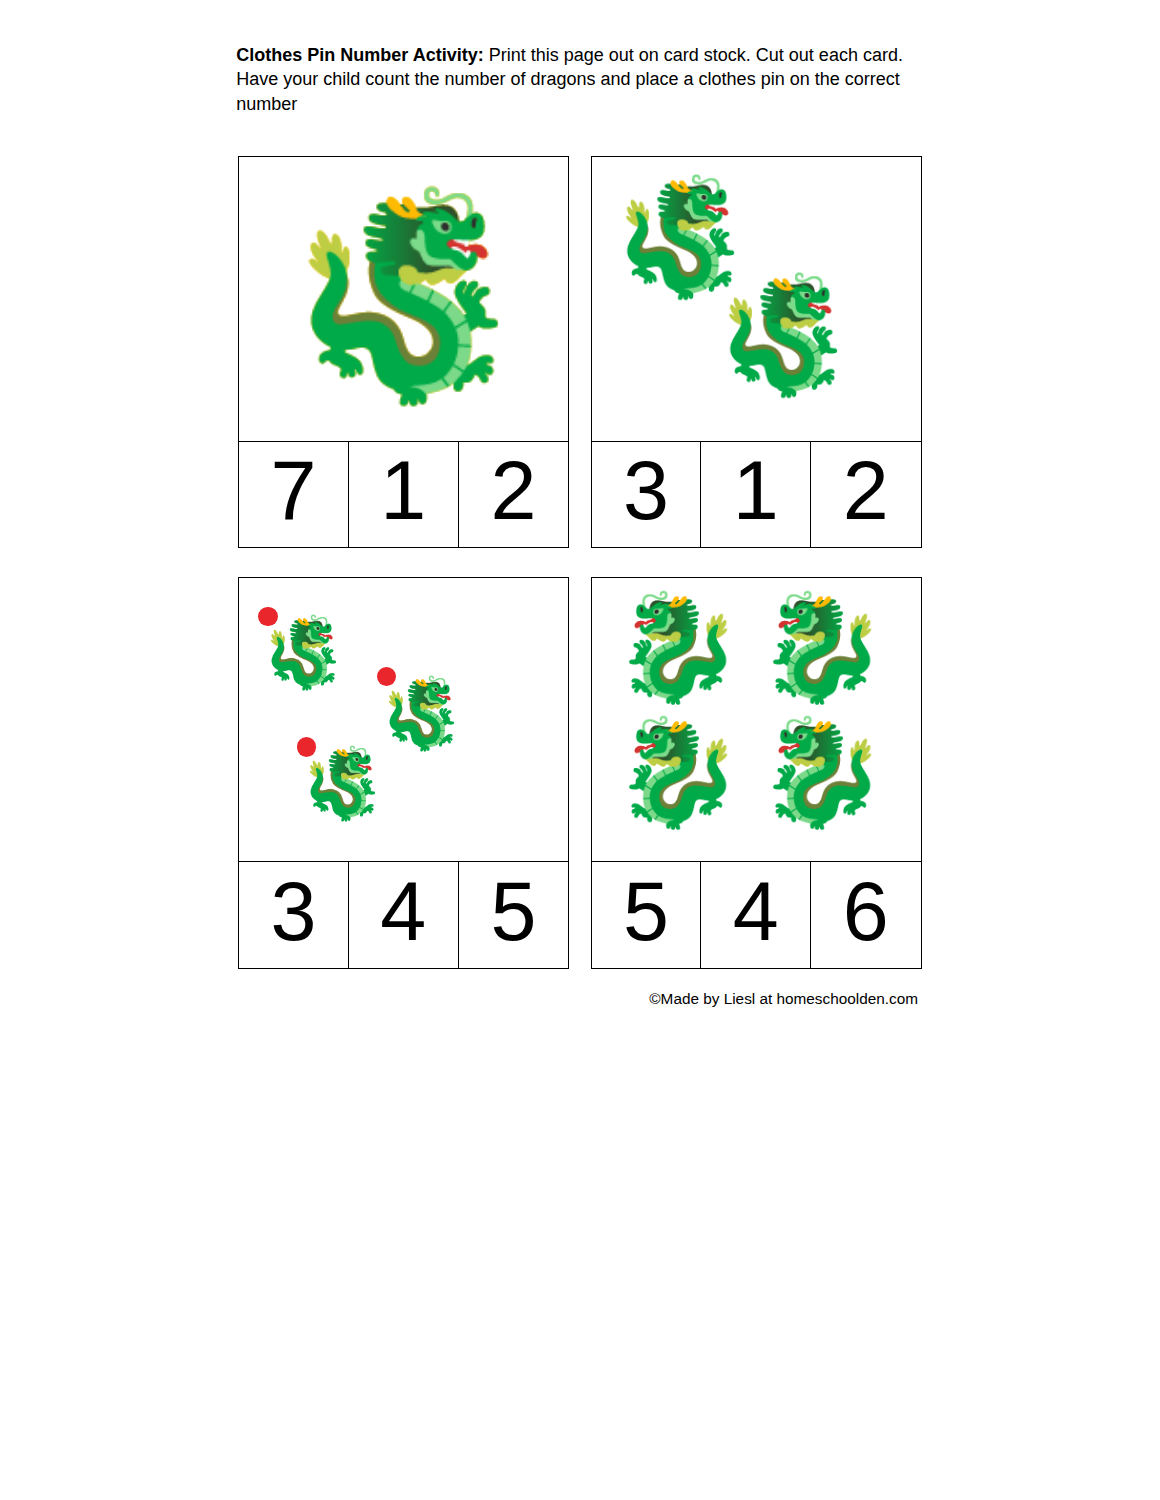Clothes Pin Number Activity: Print this page out on card stock. Cut out each card. Have your child count the number of dragons and place a clothes pin on the correct number
🐉
7
1
2
🐉 🐉
3
1
2
🐉 🐉 🐉
3
4
5
🐉 🐉 🐉 🐉
5
4
6
©Made by Liesl at homeschoolden.com